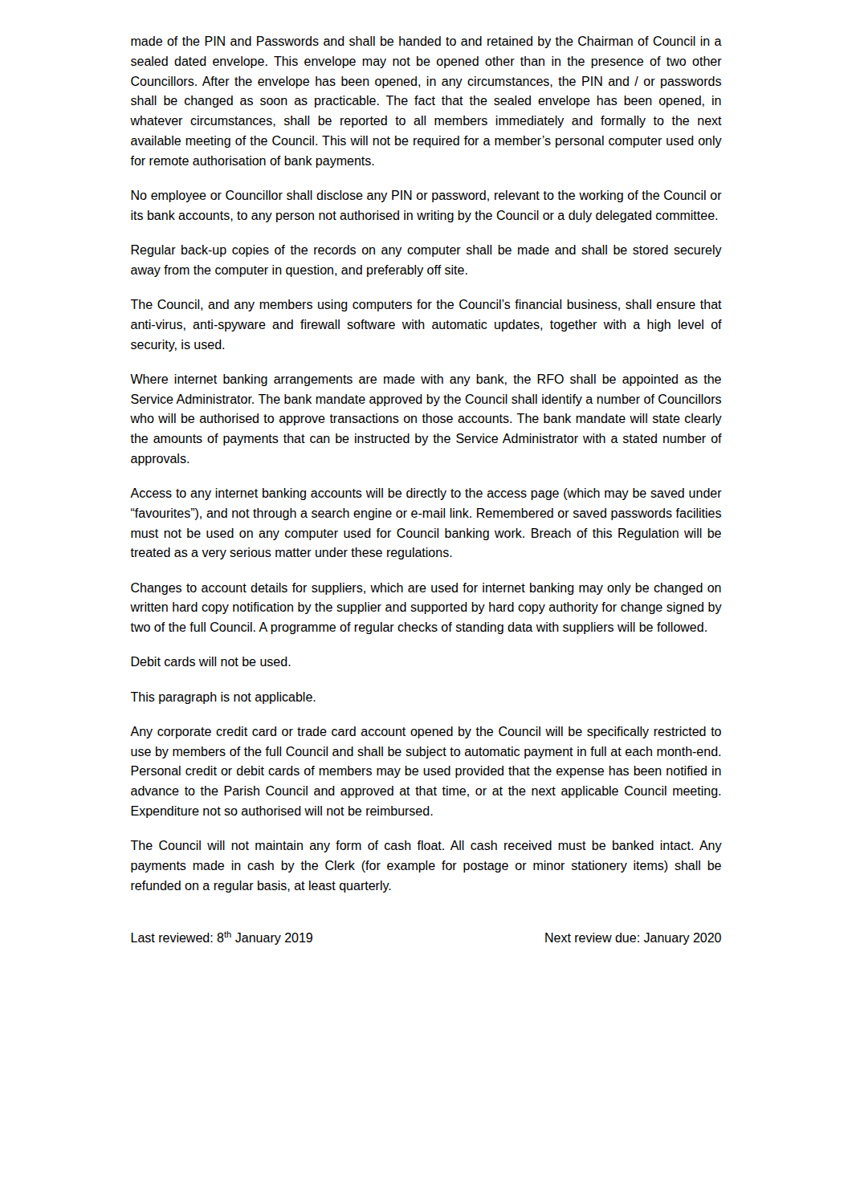made of the PIN and Passwords and shall be handed to and retained by the Chairman of Council in a sealed dated envelope. This envelope may not be opened other than in the presence of two other Councillors. After the envelope has been opened, in any circumstances, the PIN and / or passwords shall be changed as soon as practicable. The fact that the sealed envelope has been opened, in whatever circumstances, shall be reported to all members immediately and formally to the next available meeting of the Council. This will not be required for a member’s personal computer used only for remote authorisation of bank payments.
No employee or Councillor shall disclose any PIN or password, relevant to the working of the Council or its bank accounts, to any person not authorised in writing by the Council or a duly delegated committee.
Regular back-up copies of the records on any computer shall be made and shall be stored securely away from the computer in question, and preferably off site.
The Council, and any members using computers for the Council’s financial business, shall ensure that anti-virus, anti-spyware and firewall software with automatic updates, together with a high level of security, is used.
Where internet banking arrangements are made with any bank, the RFO shall be appointed as the Service Administrator. The bank mandate approved by the Council shall identify a number of Councillors who will be authorised to approve transactions on those accounts. The bank mandate will state clearly the amounts of payments that can be instructed by the Service Administrator with a stated number of approvals.
Access to any internet banking accounts will be directly to the access page (which may be saved under “favourites”), and not through a search engine or e-mail link. Remembered or saved passwords facilities must not be used on any computer used for Council banking work. Breach of this Regulation will be treated as a very serious matter under these regulations.
Changes to account details for suppliers, which are used for internet banking may only be changed on written hard copy notification by the supplier and supported by hard copy authority for change signed by two of the full Council. A programme of regular checks of standing data with suppliers will be followed.
Debit cards will not be used.
This paragraph is not applicable.
Any corporate credit card or trade card account opened by the Council will be specifically restricted to use by members of the full Council and shall be subject to automatic payment in full at each month-end. Personal credit or debit cards of members may be used provided that the expense has been notified in advance to the Parish Council and approved at that time, or at the next applicable Council meeting. Expenditure not so authorised will not be reimbursed.
The Council will not maintain any form of cash float. All cash received must be banked intact. Any payments made in cash by the Clerk (for example for postage or minor stationery items) shall be refunded on a regular basis, at least quarterly.
Last reviewed: 8th January 2019 Next review due: January 2020